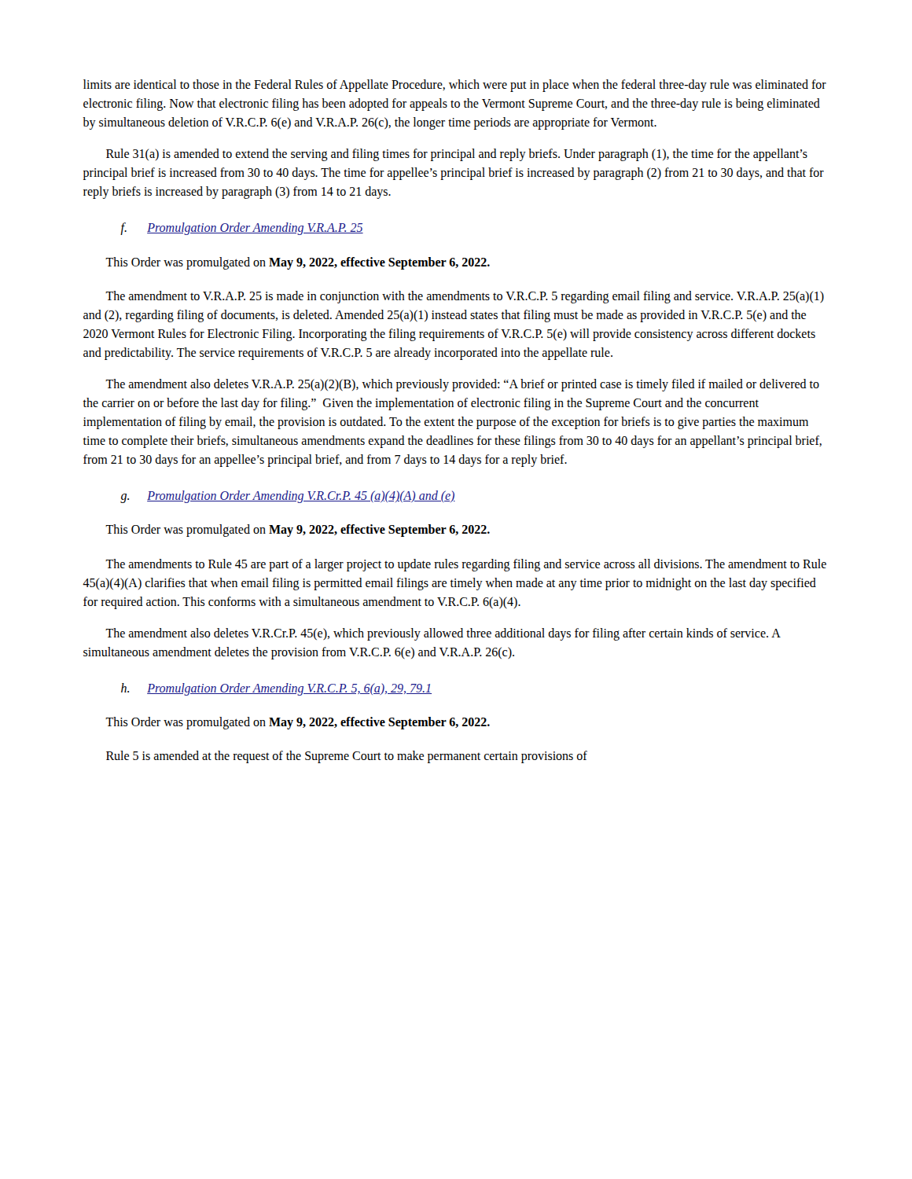limits are identical to those in the Federal Rules of Appellate Procedure, which were put in place when the federal three-day rule was eliminated for electronic filing. Now that electronic filing has been adopted for appeals to the Vermont Supreme Court, and the three-day rule is being eliminated by simultaneous deletion of V.R.C.P. 6(e) and V.R.A.P. 26(c), the longer time periods are appropriate for Vermont.
Rule 31(a) is amended to extend the serving and filing times for principal and reply briefs. Under paragraph (1), the time for the appellant’s principal brief is increased from 30 to 40 days. The time for appellee’s principal brief is increased by paragraph (2) from 21 to 30 days, and that for reply briefs is increased by paragraph (3) from 14 to 21 days.
f. Promulgation Order Amending V.R.A.P. 25
This Order was promulgated on May 9, 2022, effective September 6, 2022.
The amendment to V.R.A.P. 25 is made in conjunction with the amendments to V.R.C.P. 5 regarding email filing and service. V.R.A.P. 25(a)(1) and (2), regarding filing of documents, is deleted. Amended 25(a)(1) instead states that filing must be made as provided in V.R.C.P. 5(e) and the 2020 Vermont Rules for Electronic Filing. Incorporating the filing requirements of V.R.C.P. 5(e) will provide consistency across different dockets and predictability. The service requirements of V.R.C.P. 5 are already incorporated into the appellate rule.
The amendment also deletes V.R.A.P. 25(a)(2)(B), which previously provided: “A brief or printed case is timely filed if mailed or delivered to the carrier on or before the last day for filing.” Given the implementation of electronic filing in the Supreme Court and the concurrent implementation of filing by email, the provision is outdated. To the extent the purpose of the exception for briefs is to give parties the maximum time to complete their briefs, simultaneous amendments expand the deadlines for these filings from 30 to 40 days for an appellant’s principal brief, from 21 to 30 days for an appellee’s principal brief, and from 7 days to 14 days for a reply brief.
g. Promulgation Order Amending V.R.Cr.P. 45 (a)(4)(A) and (e)
This Order was promulgated on May 9, 2022, effective September 6, 2022.
The amendments to Rule 45 are part of a larger project to update rules regarding filing and service across all divisions. The amendment to Rule 45(a)(4)(A) clarifies that when email filing is permitted email filings are timely when made at any time prior to midnight on the last day specified for required action. This conforms with a simultaneous amendment to V.R.C.P. 6(a)(4).
The amendment also deletes V.R.Cr.P. 45(e), which previously allowed three additional days for filing after certain kinds of service. A simultaneous amendment deletes the provision from V.R.C.P. 6(e) and V.R.A.P. 26(c).
h. Promulgation Order Amending V.R.C.P. 5, 6(a), 29, 79.1
This Order was promulgated on May 9, 2022, effective September 6, 2022.
Rule 5 is amended at the request of the Supreme Court to make permanent certain provisions of